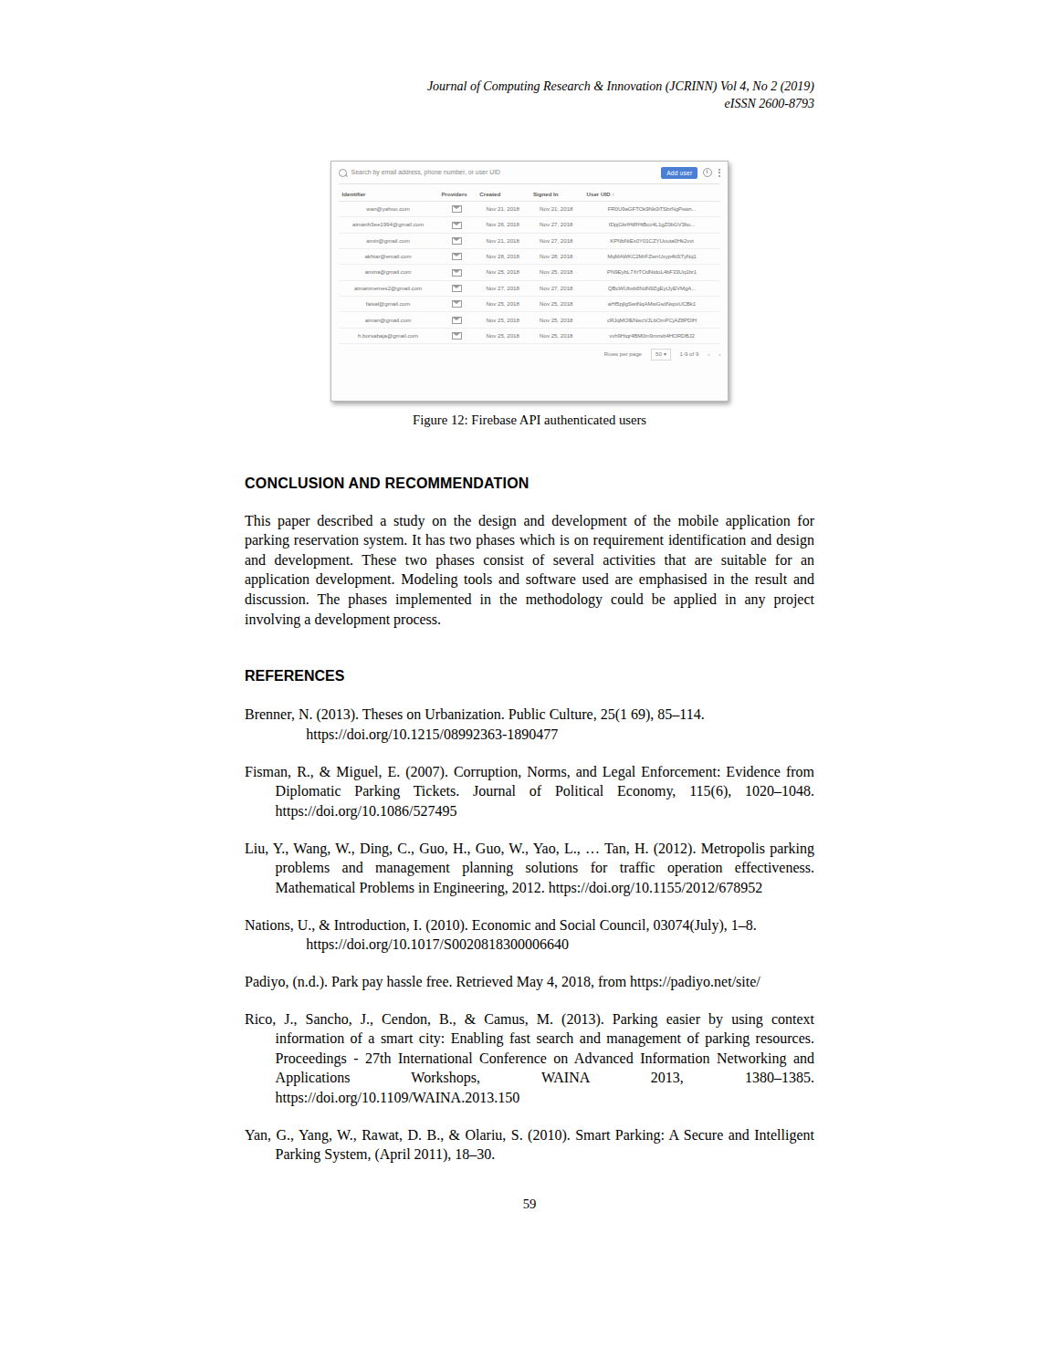Journal of Computing Research & Innovation (JCRINN) Vol 4, No 2 (2019)
eISSN 2600-8793
Search by email address, phone number, or user UID
Add user
| Identifier | Providers | Created | Signed In | User UID ↑ |
| --- | --- | --- | --- | --- |
| wan@yahoo.com | | Nov 21, 2018 | Nov 21, 2018 | FR0U9aGFTOk9Nk0iTSbrNgPswn... |
| aimanh3ee1994@gmail.com | | Nov 26, 2018 | Nov 27, 2018 | IDpjGkrlHtRHtBcc4L1gZ0bGV3bo... |
| amin@gmail.com | | Nov 21, 2018 | Nov 27, 2018 | KPNbNtEx0Y01CZYUuuta0Hk2vvt |
| akhtar@email.com | | Nov 28, 2018 | Nov 28, 2018 | MqMAWKC2MrFZwnUxyp4bSTyNq1 |
| amina@gmail.com | | Nov 25, 2018 | Nov 25, 2018 | PN9EybL7XrTOdNtdoL4bF33Uq1br1 |
| aimanmemes2@gmail.com | | Nov 27, 2018 | Nov 27, 2018 | QBcWUbxb6NdN9ZgEytJyEVMgA... |
| faisal@gmail.com | | Nov 25, 2018 | Nov 25, 2018 | aHf5pjIgSwtNqAMwGsdNspxUCBk1 |
| aiman@gmail.com | | Nov 25, 2018 | Nov 25, 2018 | cRJqMOfENwcVJLbOmPCjAZ8PDlH |
| h.borsabaja@gmail.com | | Nov 25, 2018 | Nov 25, 2018 | vvh9Htqr4BM0m9mnsb4HORDBJ2 |
Rows per page 50 ▾ 1-9 of 9 ‹ ›
Figure 12: Firebase API authenticated users
CONCLUSION AND RECOMMENDATION
This paper described a study on the design and development of the mobile application for parking reservation system. It has two phases which is on requirement identification and design and development. These two phases consist of several activities that are suitable for an application development. Modeling tools and software used are emphasised in the result and discussion. The phases implemented in the methodology could be applied in any project involving a development process.
REFERENCES
Brenner, N. (2013). Theses on Urbanization. Public Culture, 25(1 69), 85–114.https://doi.org/10.1215/08992363-1890477
Fisman, R., & Miguel, E. (2007). Corruption, Norms, and Legal Enforcement: Evidence from Diplomatic Parking Tickets. Journal of Political Economy, 115(6), 1020–1048. https://doi.org/10.1086/527495
Liu, Y., Wang, W., Ding, C., Guo, H., Guo, W., Yao, L., … Tan, H. (2012). Metropolis parking problems and management planning solutions for traffic operation effectiveness. Mathematical Problems in Engineering, 2012. https://doi.org/10.1155/2012/678952
Nations, U., & Introduction, I. (2010). Economic and Social Council, 03074(July), 1–8.https://doi.org/10.1017/S0020818300006640
Padiyo, (n.d.). Park pay hassle free. Retrieved May 4, 2018, from https://padiyo.net/site/
Rico, J., Sancho, J., Cendon, B., & Camus, M. (2013). Parking easier by using context information of a smart city: Enabling fast search and management of parking resources. Proceedings - 27th International Conference on Advanced Information Networking and Applications Workshops, WAINA 2013, 1380–1385. https://doi.org/10.1109/WAINA.2013.150
Yan, G., Yang, W., Rawat, D. B., & Olariu, S. (2010). Smart Parking: A Secure and Intelligent Parking System, (April 2011), 18–30.
59